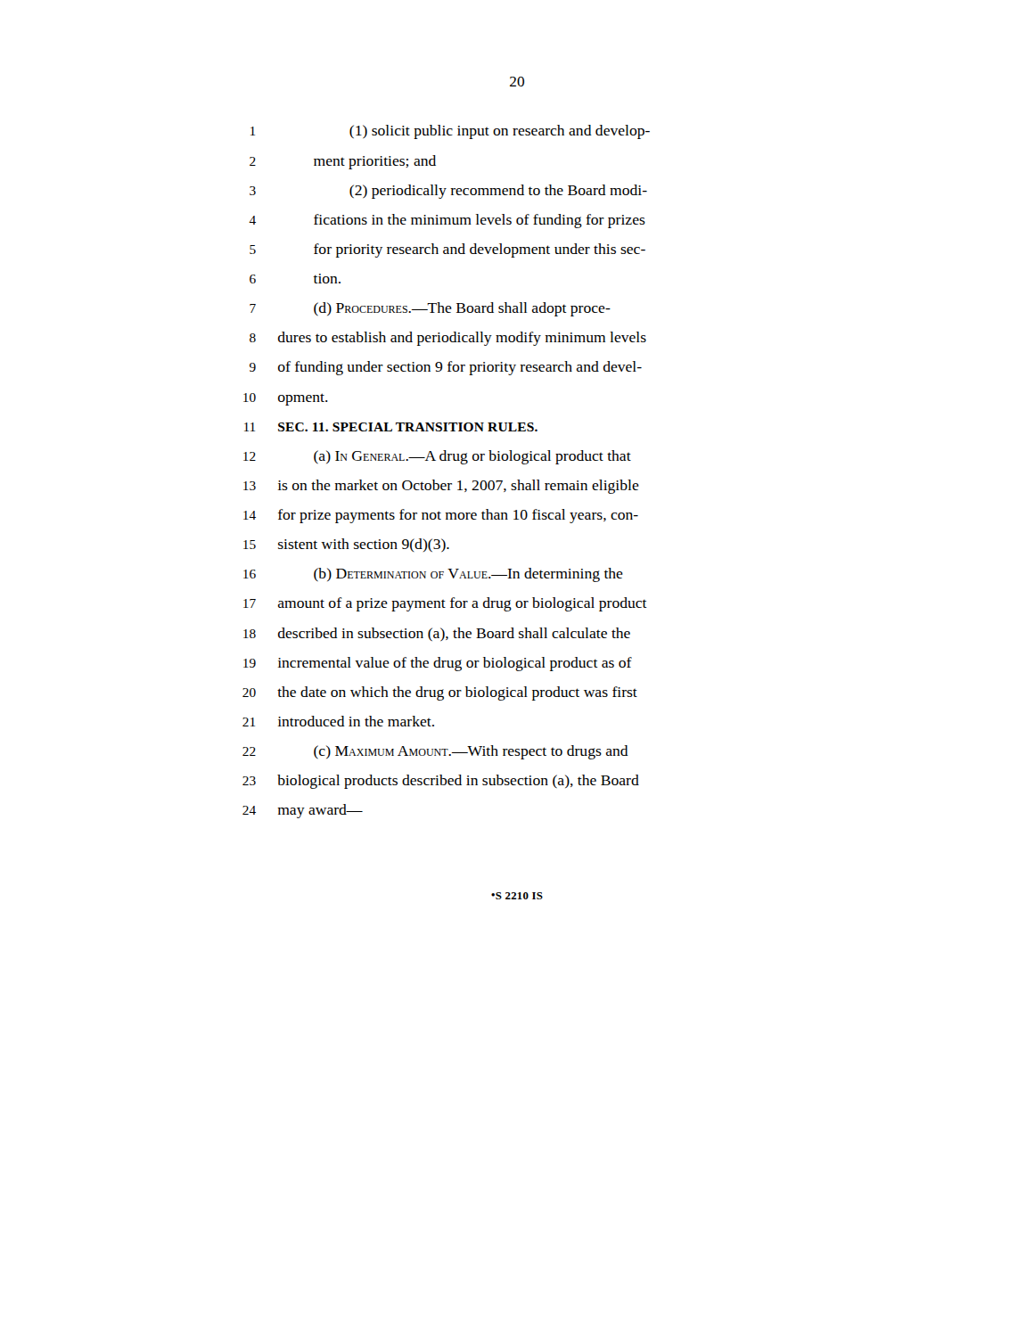20
(1) solicit public input on research and develop-
ment priorities; and
(2) periodically recommend to the Board modi-
fications in the minimum levels of funding for prizes
for priority research and development under this sec-
tion.
(d) Procedures.—The Board shall adopt proce-
dures to establish and periodically modify minimum levels
of funding under section 9 for priority research and devel-
opment.
SEC. 11. SPECIAL TRANSITION RULES.
(a) In General.—A drug or biological product that
is on the market on October 1, 2007, shall remain eligible
for prize payments for not more than 10 fiscal years, con-
sistent with section 9(d)(3).
(b) Determination of Value.—In determining the
amount of a prize payment for a drug or biological product
described in subsection (a), the Board shall calculate the
incremental value of the drug or biological product as of
the date on which the drug or biological product was first
introduced in the market.
(c) Maximum Amount.—With respect to drugs and
biological products described in subsection (a), the Board
may award—
•S 2210 IS